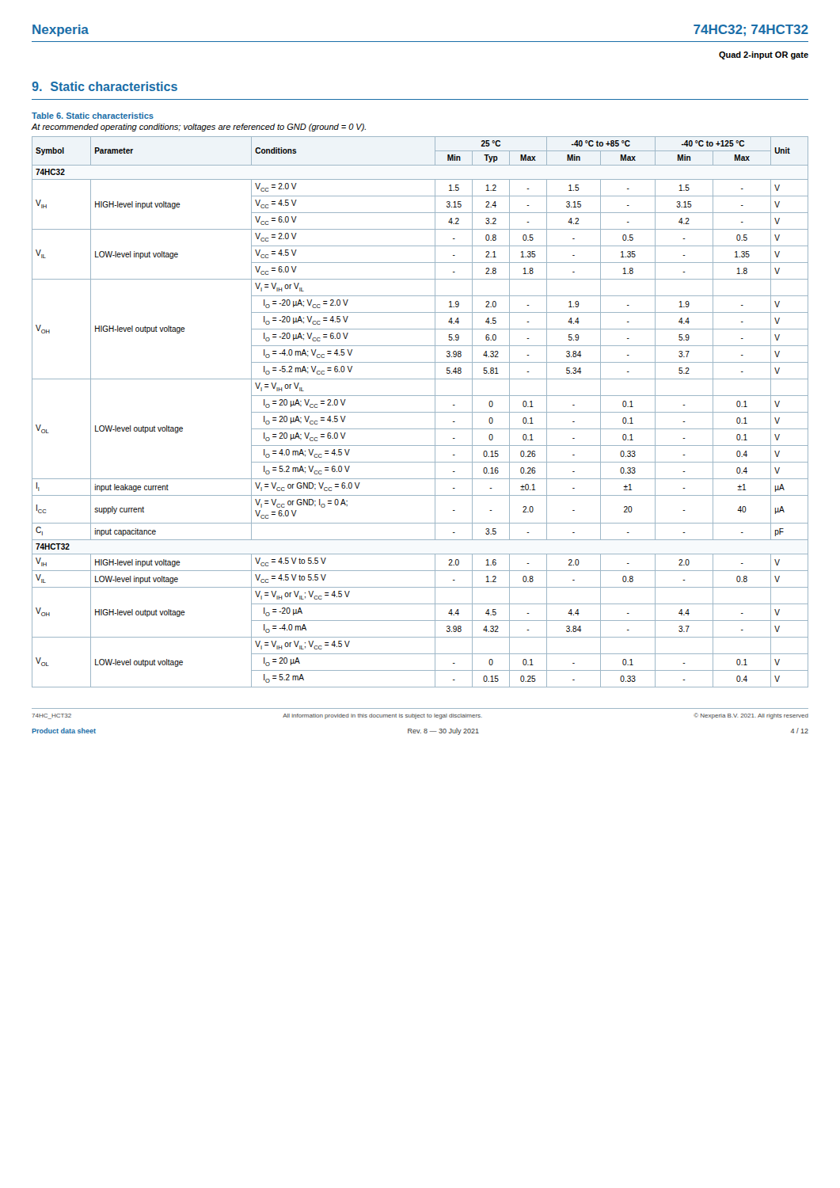Nexperia
74HC32; 74HCT32
Quad 2-input OR gate
9. Static characteristics
Table 6. Static characteristics
At recommended operating conditions; voltages are referenced to GND (ground = 0 V).
| Symbol | Parameter | Conditions | 25 °C | -40 °C to +85 °C | -40 °C to +125 °C | Unit |
| --- | --- | --- | --- | --- | --- | --- |
| Min | Typ | Max | Min | Max | Min | Max |
| 74HC32 |
| V IH | HIGH-level input voltage | V CC = 2.0 V | 1.5 | 1.2 | - | 1.5 | - | 1.5 | - | V |
| V CC = 4.5 V | 3.15 | 2.4 | - | 3.15 | - | 3.15 | - | V |
| V CC = 6.0 V | 4.2 | 3.2 | - | 4.2 | - | 4.2 | - | V |
| V IL | LOW-level input voltage | V CC = 2.0 V | - | 0.8 | 0.5 | - | 0.5 | - | 0.5 | V |
| V CC = 4.5 V | - | 2.1 | 1.35 | - | 1.35 | - | 1.35 | V |
| V CC = 6.0 V | - | 2.8 | 1.8 | - | 1.8 | - | 1.8 | V |
| V OH | HIGH-level output voltage | V I = V IH or V IL | | | | | | | | |
| I O = -20 µA; V CC = 2.0 V | 1.9 | 2.0 | - | 1.9 | - | 1.9 | - | V |
| I O = -20 µA; V CC = 4.5 V | 4.4 | 4.5 | - | 4.4 | - | 4.4 | - | V |
| I O = -20 µA; V CC = 6.0 V | 5.9 | 6.0 | - | 5.9 | - | 5.9 | - | V |
| I O = -4.0 mA; V CC = 4.5 V | 3.98 | 4.32 | - | 3.84 | - | 3.7 | - | V |
| I O = -5.2 mA; V CC = 6.0 V | 5.48 | 5.81 | - | 5.34 | - | 5.2 | - | V |
| V OL | LOW-level output voltage | V I = V IH or V IL | | | | | | | | |
| I O = 20 µA; V CC = 2.0 V | - | 0 | 0.1 | - | 0.1 | - | 0.1 | V |
| I O = 20 µA; V CC = 4.5 V | - | 0 | 0.1 | - | 0.1 | - | 0.1 | V |
| I O = 20 µA; V CC = 6.0 V | - | 0 | 0.1 | - | 0.1 | - | 0.1 | V |
| I O = 4.0 mA; V CC = 4.5 V | - | 0.15 | 0.26 | - | 0.33 | - | 0.4 | V |
| I O = 5.2 mA; V CC = 6.0 V | - | 0.16 | 0.26 | - | 0.33 | - | 0.4 | V |
| I I | input leakage current | V I = V CC or GND; V CC = 6.0 V | - | - | ±0.1 | - | ±1 | - | ±1 | µA |
| I CC | supply current | V I = V CC or GND; I O = 0 A; V CC = 6.0 V | - | - | 2.0 | - | 20 | - | 40 | µA |
| C I | input capacitance | | - | 3.5 | - | - | - | - | - | pF |
| 74HCT32 |
| V IH | HIGH-level input voltage | V CC = 4.5 V to 5.5 V | 2.0 | 1.6 | - | 2.0 | - | 2.0 | - | V |
| V IL | LOW-level input voltage | V CC = 4.5 V to 5.5 V | - | 1.2 | 0.8 | - | 0.8 | - | 0.8 | V |
| V OH | HIGH-level output voltage | V I = V IH or V IL ; V CC = 4.5 V | | | | | | | | |
| I O = -20 µA | 4.4 | 4.5 | - | 4.4 | - | 4.4 | - | V |
| I O = -4.0 mA | 3.98 | 4.32 | - | 3.84 | - | 3.7 | - | V |
| V OL | LOW-level output voltage | V I = V IH or V IL ; V CC = 4.5 V | | | | | | | | |
| I O = 20 µA | - | 0 | 0.1 | - | 0.1 | - | 0.1 | V |
| I O = 5.2 mA | - | 0.15 | 0.25 | - | 0.33 | - | 0.4 | V |
74HC_HCT32
All information provided in this document is subject to legal disclaimers.
© Nexperia B.V. 2021. All rights reserved
Product data sheet
Rev. 8 — 30 July 2021
4 / 12